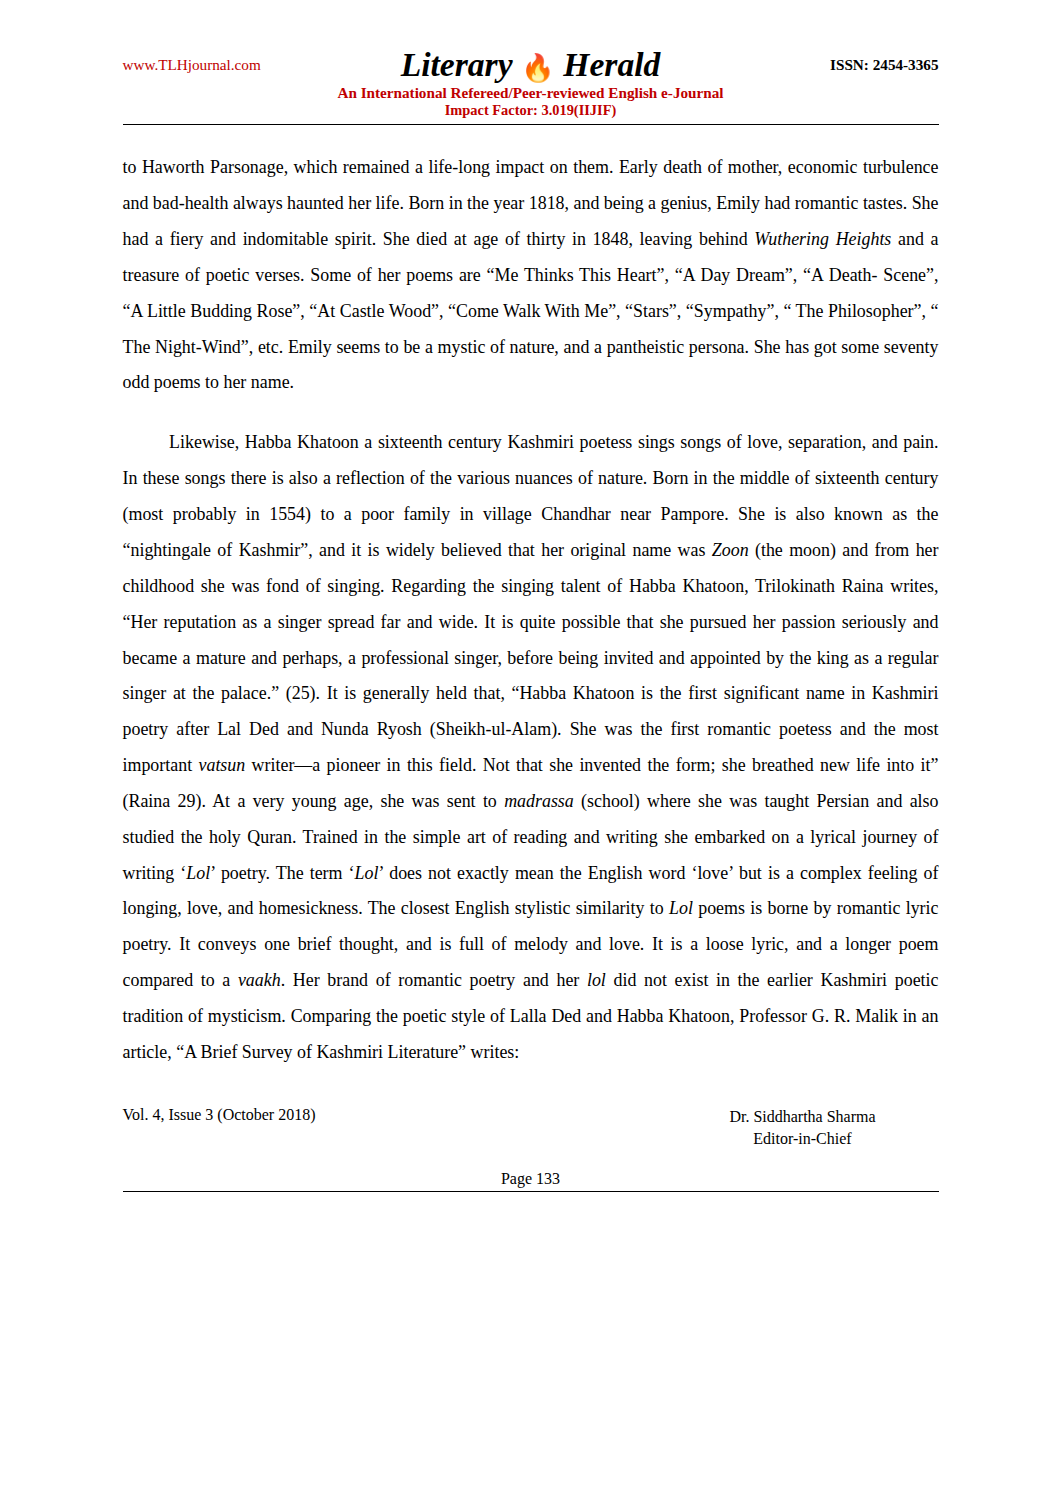www.TLHjournal.com
Literary 🔥 Herald
ISSN: 2454-3365
An International Refereed/Peer-reviewed English e-Journal
Impact Factor: 3.019(IIJIF)
to Haworth Parsonage, which remained a life-long impact on them. Early death of mother, economic turbulence and bad-health always haunted her life. Born in the year 1818, and being a genius, Emily had romantic tastes. She had a fiery and indomitable spirit. She died at age of thirty in 1848, leaving behind Wuthering Heights and a treasure of poetic verses. Some of her poems are “Me Thinks This Heart”, “A Day Dream”, “A Death- Scene”, “A Little Budding Rose”, “At Castle Wood”, “Come Walk With Me”, “Stars”, “Sympathy”, “ The Philosopher”, “ The Night-Wind”, etc. Emily seems to be a mystic of nature, and a pantheistic persona. She has got some seventy odd poems to her name.
Likewise, Habba Khatoon a sixteenth century Kashmiri poetess sings songs of love, separation, and pain. In these songs there is also a reflection of the various nuances of nature. Born in the middle of sixteenth century (most probably in 1554) to a poor family in village Chandhar near Pampore. She is also known as the “nightingale of Kashmir”, and it is widely believed that her original name was Zoon (the moon) and from her childhood she was fond of singing. Regarding the singing talent of Habba Khatoon, Trilokinath Raina writes, “Her reputation as a singer spread far and wide. It is quite possible that she pursued her passion seriously and became a mature and perhaps, a professional singer, before being invited and appointed by the king as a regular singer at the palace.” (25). It is generally held that, “Habba Khatoon is the first significant name in Kashmiri poetry after Lal Ded and Nunda Ryosh (Sheikh-ul-Alam). She was the first romantic poetess and the most important vatsun writer—a pioneer in this field. Not that she invented the form; she breathed new life into it” (Raina 29). At a very young age, she was sent to madrassa (school) where she was taught Persian and also studied the holy Quran. Trained in the simple art of reading and writing she embarked on a lyrical journey of writing ‘Lol’ poetry. The term ‘Lol’ does not exactly mean the English word ‘love’ but is a complex feeling of longing, love, and homesickness. The closest English stylistic similarity to Lol poems is borne by romantic lyric poetry. It conveys one brief thought, and is full of melody and love. It is a loose lyric, and a longer poem compared to a vaakh. Her brand of romantic poetry and her lol did not exist in the earlier Kashmiri poetic tradition of mysticism. Comparing the poetic style of Lalla Ded and Habba Khatoon, Professor G. R. Malik in an article, “A Brief Survey of Kashmiri Literature” writes:
Vol. 4, Issue 3 (October 2018)
Dr. Siddhartha Sharma
Editor-in-Chief
Page 133